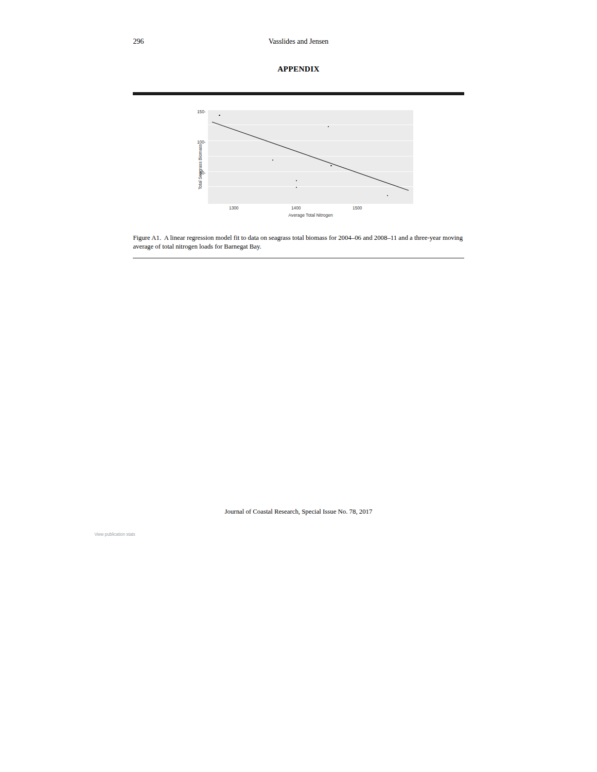296
Vasslides and Jensen
APPENDIX
Total Seagrass Biomass
150- 100- 50-
1300 1400 1500
Average Total Nitrogen
Figure A1. A linear regression model fit to data on seagrass total biomass for 2004–06 and 2008–11 and a three-year moving average of total nitrogen loads for Barnegat Bay.
Journal of Coastal Research, Special Issue No. 78, 2017
View publication stats